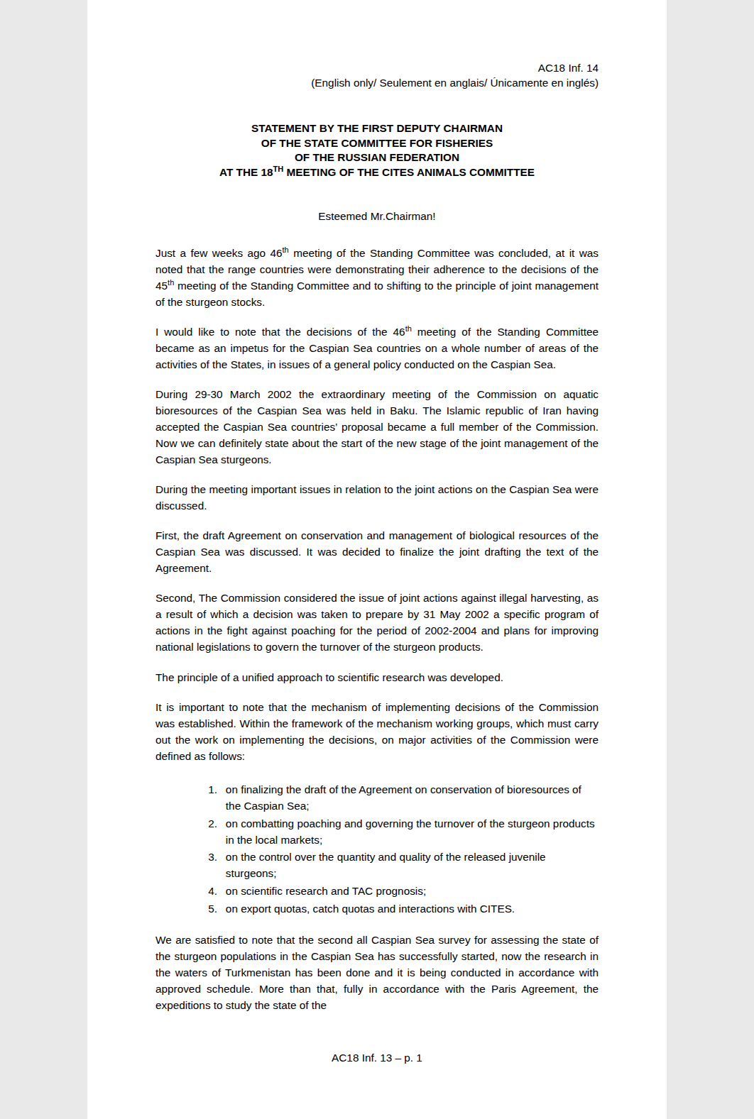AC18 Inf. 14
(English only/ Seulement en anglais/ Únicamente en inglés)
Statement by the First Deputy Chairman of the State Committee for Fisheries of the Russian Federation at the 18th meeting of the CITES Animals Committee
Esteemed Mr.Chairman!
Just a few weeks ago 46th meeting of the Standing Committee was concluded, at it was noted that the range countries were demonstrating their adherence to the decisions of the 45th meeting of the Standing Committee and to shifting to the principle of joint management of the sturgeon stocks.
I would like to note that the decisions of the 46th meeting of the Standing Committee became as an impetus for the Caspian Sea countries on a whole number of areas of the activities of the States, in issues of a general policy conducted on the Caspian Sea.
During 29-30 March 2002 the extraordinary meeting of the Commission on aquatic bioresources of the Caspian Sea was held in Baku. The Islamic republic of Iran having accepted the Caspian Sea countries’ proposal became a full member of the Commission. Now we can definitely state about the start of the new stage of the joint management of the Caspian Sea sturgeons.
During the meeting important issues in relation to the joint actions on the Caspian Sea were discussed.
First, the draft Agreement on conservation and management of biological resources of the Caspian Sea was discussed. It was decided to finalize the joint drafting the text of the Agreement.
Second, The Commission considered the issue of joint actions against illegal harvesting, as a result of which a decision was taken to prepare by 31 May 2002 a specific program of actions in the fight against poaching for the period of 2002-2004 and plans for improving national legislations to govern the turnover of the sturgeon products.
The principle of a unified approach to scientific research was developed.
It is important to note that the mechanism of implementing decisions of the Commission was established. Within the framework of the mechanism working groups, which must carry out the work on implementing the decisions, on major activities of the Commission were defined as follows:
on finalizing the draft of the Agreement on conservation of bioresources of the Caspian Sea;
on combatting poaching and governing the turnover of the sturgeon products in the local markets;
on the control over the quantity and quality of the released juvenile sturgeons;
on scientific research and TAC prognosis;
on export quotas, catch quotas and interactions with CITES.
We are satisfied to note that the second all Caspian Sea survey for assessing the state of the sturgeon populations in the Caspian Sea has successfully started, now the research in the waters of Turkmenistan has been done and it is being conducted in accordance with approved schedule. More than that, fully in accordance with the Paris Agreement, the expeditions to study the state of the
AC18 Inf. 13 – p. 1